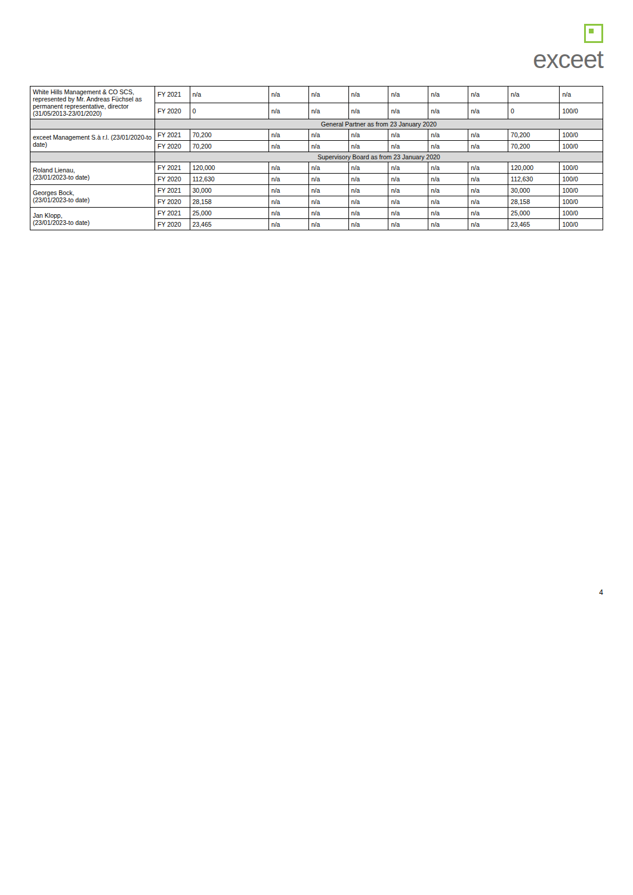exceet
| White Hills Management & CO SCS, represented by Mr. Andreas Füchsel as permanent representative, director (31/05/2013-23/01/2020) | FY 2021 | n/a | n/a | n/a | n/a | n/a | n/a | n/a | n/a | n/a |
| FY 2020 | 0 | n/a | n/a | n/a | n/a | n/a | n/a | 0 | 100/0 |
| | General Partner as from 23 January 2020 |
| exceet Management S.à r.l. (23/01/2020-to date) | FY 2021 | 70,200 | n/a | n/a | n/a | n/a | n/a | n/a | 70,200 | 100/0 |
| FY 2020 | 70,200 | n/a | n/a | n/a | n/a | n/a | n/a | 70,200 | 100/0 |
| | Supervisory Board as from 23 January 2020 |
| Roland Lienau, (23/01/2023-to date) | FY 2021 | 120,000 | n/a | n/a | n/a | n/a | n/a | n/a | 120,000 | 100/0 |
| FY 2020 | 112,630 | n/a | n/a | n/a | n/a | n/a | n/a | 112,630 | 100/0 |
| Georges Bock, (23/01/2023-to date) | FY 2021 | 30,000 | n/a | n/a | n/a | n/a | n/a | n/a | 30,000 | 100/0 |
| FY 2020 | 28,158 | n/a | n/a | n/a | n/a | n/a | n/a | 28,158 | 100/0 |
| Jan Klopp, (23/01/2023-to date) | FY 2021 | 25,000 | n/a | n/a | n/a | n/a | n/a | n/a | 25,000 | 100/0 |
| FY 2020 | 23,465 | n/a | n/a | n/a | n/a | n/a | n/a | 23,465 | 100/0 |
4